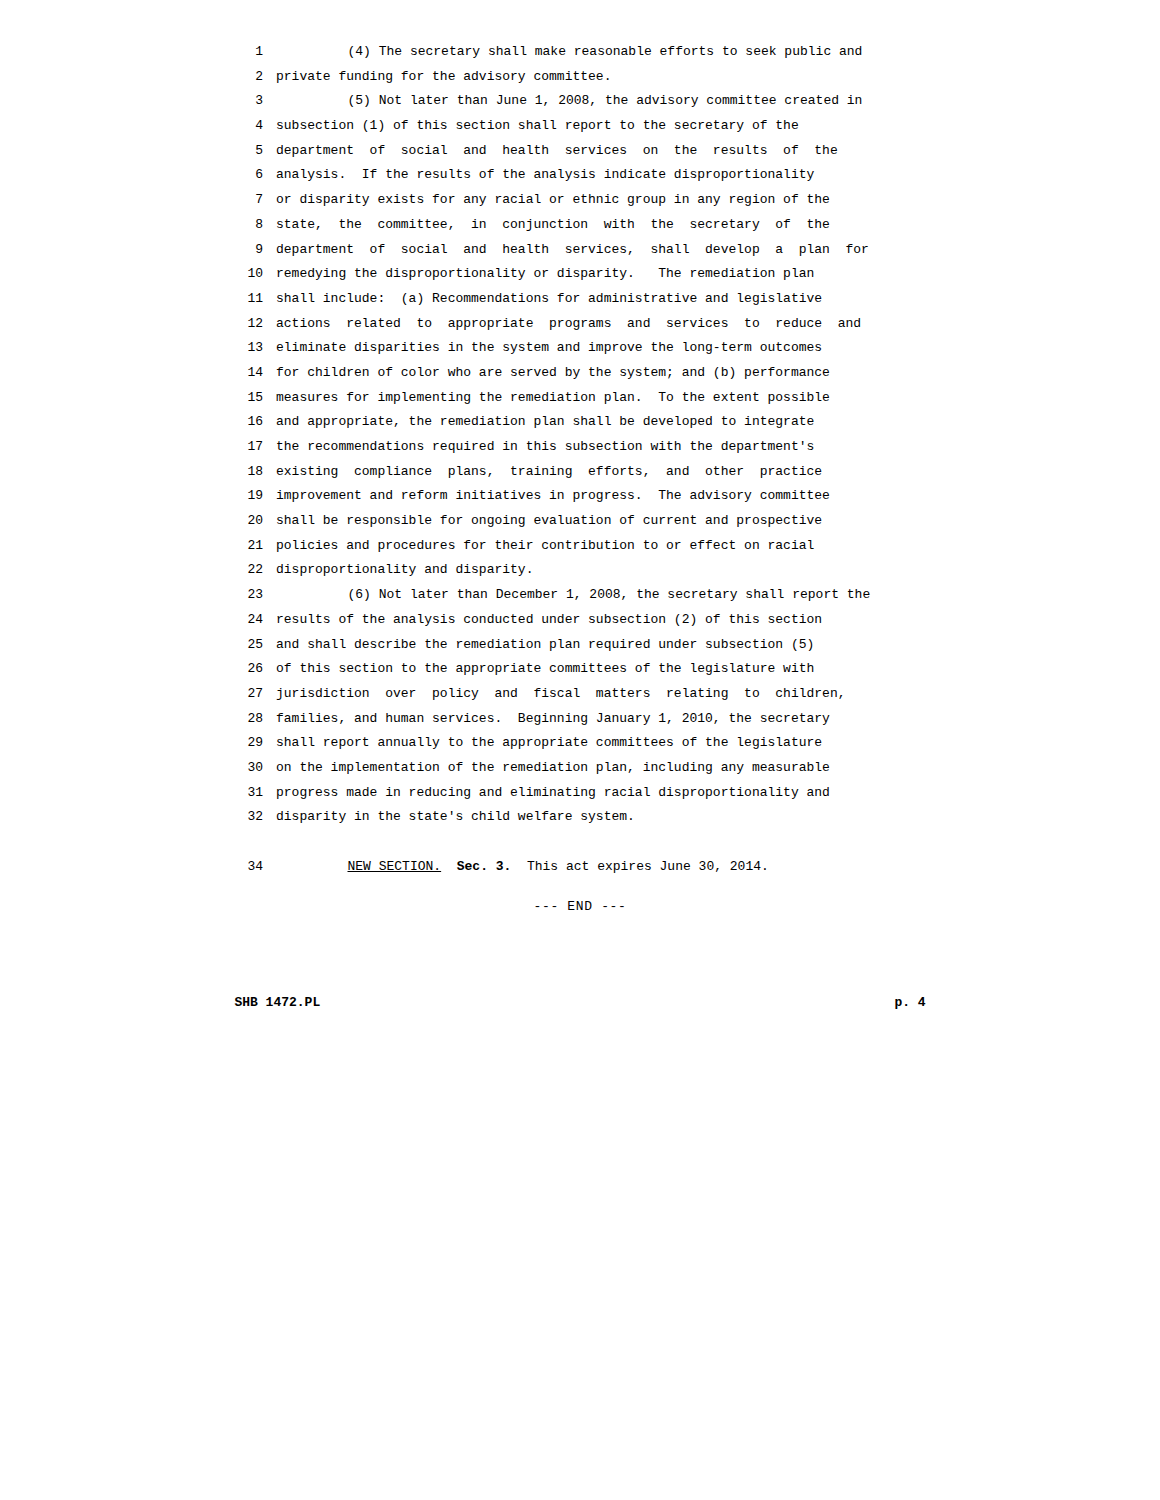(4) The secretary shall make reasonable efforts to seek public and
private funding for the advisory committee.
(5) Not later than June 1, 2008, the advisory committee created in
subsection (1) of this section shall report to the secretary of the
department of social and health services on the results of the
analysis. If the results of the analysis indicate disproportionality
or disparity exists for any racial or ethnic group in any region of the
state, the committee, in conjunction with the secretary of the
department of social and health services, shall develop a plan for
remedying the disproportionality or disparity. The remediation plan
shall include: (a) Recommendations for administrative and legislative
actions related to appropriate programs and services to reduce and
eliminate disparities in the system and improve the long-term outcomes
for children of color who are served by the system; and (b) performance
measures for implementing the remediation plan. To the extent possible
and appropriate, the remediation plan shall be developed to integrate
the recommendations required in this subsection with the department's
existing compliance plans, training efforts, and other practice
improvement and reform initiatives in progress. The advisory committee
shall be responsible for ongoing evaluation of current and prospective
policies and procedures for their contribution to or effect on racial
disproportionality and disparity.
(6) Not later than December 1, 2008, the secretary shall report the
results of the analysis conducted under subsection (2) of this section
and shall describe the remediation plan required under subsection (5)
of this section to the appropriate committees of the legislature with
jurisdiction over policy and fiscal matters relating to children,
families, and human services. Beginning January 1, 2010, the secretary
shall report annually to the appropriate committees of the legislature
on the implementation of the remediation plan, including any measurable
progress made in reducing and eliminating racial disproportionality and
disparity in the state's child welfare system.
NEW SECTION. Sec. 3. This act expires June 30, 2014.
--- END ---
SHB 1472.PL p. 4